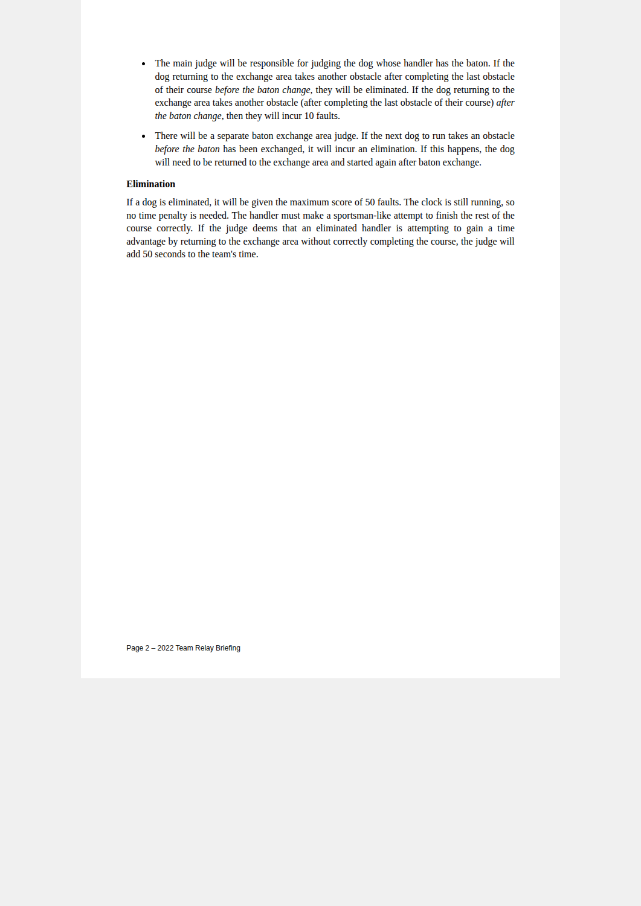The main judge will be responsible for judging the dog whose handler has the baton. If the dog returning to the exchange area takes another obstacle after completing the last obstacle of their course before the baton change, they will be eliminated. If the dog returning to the exchange area takes another obstacle (after completing the last obstacle of their course) after the baton change, then they will incur 10 faults.
There will be a separate baton exchange area judge. If the next dog to run takes an obstacle before the baton has been exchanged, it will incur an elimination. If this happens, the dog will need to be returned to the exchange area and started again after baton exchange.
Elimination
If a dog is eliminated, it will be given the maximum score of 50 faults. The clock is still running, so no time penalty is needed. The handler must make a sportsman-like attempt to finish the rest of the course correctly. If the judge deems that an eliminated handler is attempting to gain a time advantage by returning to the exchange area without correctly completing the course, the judge will add 50 seconds to the team's time.
Page 2 – 2022 Team Relay Briefing